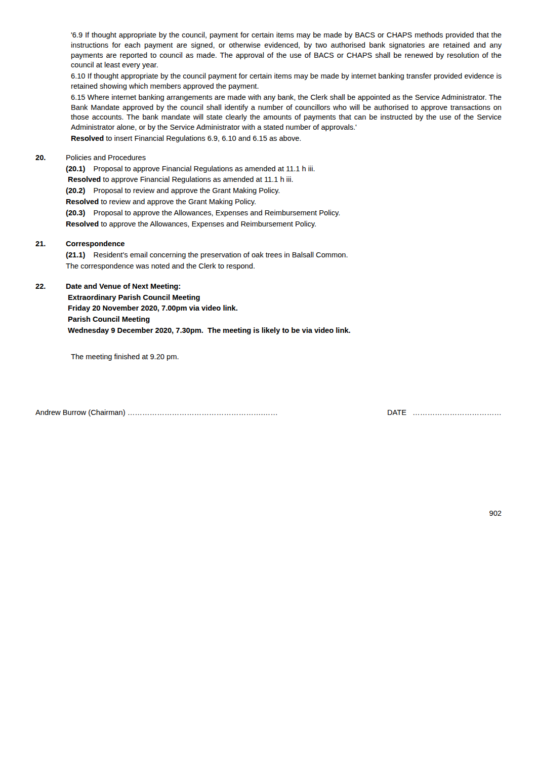'6.9 If thought appropriate by the council, payment for certain items may be made by BACS or CHAPS methods provided that the instructions for each payment are signed, or otherwise evidenced, by two authorised bank signatories are retained and any payments are reported to council as made. The approval of the use of BACS or CHAPS shall be renewed by resolution of the council at least every year.
6.10 If thought appropriate by the council payment for certain items may be made by internet banking transfer provided evidence is retained showing which members approved the payment.
6.15 Where internet banking arrangements are made with any bank, the Clerk shall be appointed as the Service Administrator. The Bank Mandate approved by the council shall identify a number of councillors who will be authorised to approve transactions on those accounts. The bank mandate will state clearly the amounts of payments that can be instructed by the use of the Service Administrator alone, or by the Service Administrator with a stated number of approvals.'
Resolved to insert Financial Regulations 6.9, 6.10 and 6.15 as above.
20.
Policies and Procedures
(20.1) Proposal to approve Financial Regulations as amended at 11.1 h iii.
Resolved to approve Financial Regulations as amended at 11.1 h iii.
(20.2) Proposal to review and approve the Grant Making Policy.
Resolved to review and approve the Grant Making Policy.
(20.3) Proposal to approve the Allowances, Expenses and Reimbursement Policy.
Resolved to approve the Allowances, Expenses and Reimbursement Policy.
21.
Correspondence
(21.1) Resident's email concerning the preservation of oak trees in Balsall Common.
The correspondence was noted and the Clerk to respond.
22.
Date and Venue of Next Meeting:
Extraordinary Parish Council Meeting
Friday 20 November 2020, 7.00pm via video link.
Parish Council Meeting
Wednesday 9 December 2020, 7.30pm. The meeting is likely to be via video link.
The meeting finished at 9.20 pm.
Andrew Burrow (Chairman) ……………………………………………….……
DATE ………………………………
902